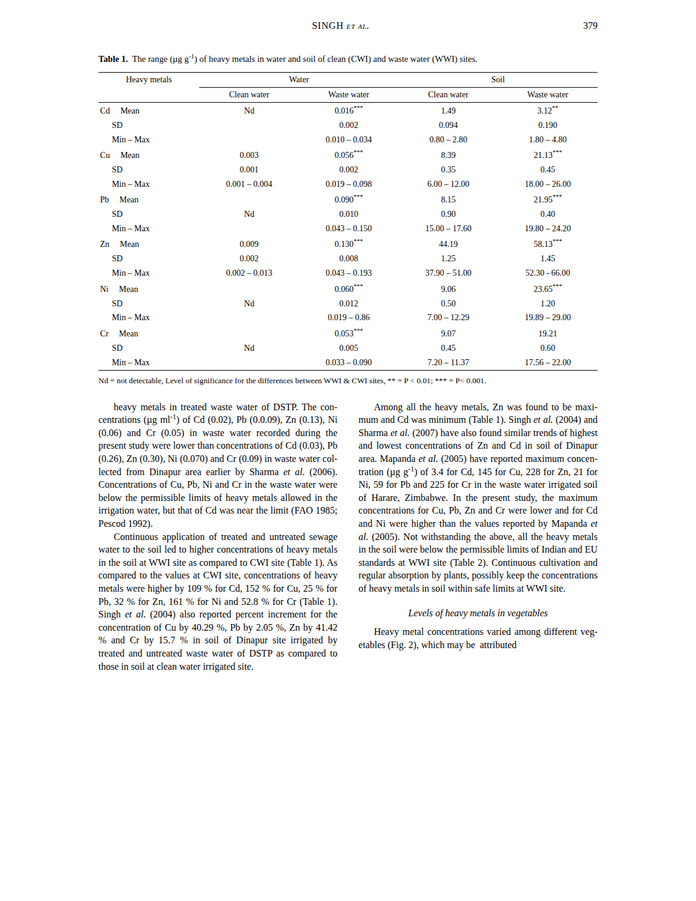SINGH et al. 379
Table 1. The range (µg g-1) of heavy metals in water and soil of clean (CWI) and waste water (WWI) sites.
| Heavy metals | Water | Soil |
| --- | --- | --- |
| Clean water | Waste water | Clean water | Waste water |
| Cd Mean | Nd | 0.016 *** | 1.49 | 3.12 ** |
| SD | | 0.002 | 0.094 | 0.190 |
| Min – Max | | 0.010 – 0.034 | 0.80 – 2.80 | 1.80 – 4.80 |
| Cu Mean | 0.003 | 0.056 *** | 8.39 | 21.13 *** |
| SD | 0.001 | 0.002 | 0.35 | 0.45 |
| Min – Max | 0.001 – 0.004 | 0.019 – 0.098 | 6.00 – 12.00 | 18.00 – 26.00 |
| Pb Mean | | 0.090 *** | 8.15 | 21.95 *** |
| SD | Nd | 0.010 | 0.90 | 0.40 |
| Min – Max | | 0.043 – 0.150 | 15.00 – 17.60 | 19.80 – 24.20 |
| Zn Mean | 0.009 | 0.130 *** | 44.19 | 58.13 *** |
| SD | 0.002 | 0.008 | 1.25 | 1.45 |
| Min – Max | 0.002 – 0.013 | 0.043 – 0.193 | 37.90 – 51.00 | 52.30 - 66.00 |
| Ni Mean | | 0.060 *** | 9.06 | 23.65 *** |
| SD | Nd | 0.012 | 0.50 | 1.20 |
| Min – Max | | 0.019 – 0.86 | 7.00 – 12.29 | 19.89 – 29.00 |
| Cr Mean | | 0.053 *** | 9.07 | 19.21 |
| SD | Nd | 0.005 | 0.45 | 0.60 |
| Min – Max | | 0.033 – 0.090 | 7.20 – 11.37 | 17.56 – 22.00 |
Nd = not detectable, Level of significance for the differences between WWI & CWI sites, ** = P < 0.01; *** = P< 0.001.
heavy metals in treated waste water of DSTP. The concentrations (µg ml-1) of Cd (0.02), Pb (0.0.09), Zn (0.13), Ni (0.06) and Cr (0.05) in waste water recorded during the present study were lower than concentrations of Cd (0.03), Pb (0.26), Zn (0.30), Ni (0.070) and Cr (0.09) in waste water collected from Dinapur area earlier by Sharma et al. (2006). Concentrations of Cu, Pb, Ni and Cr in the waste water were below the permissible limits of heavy metals allowed in the irrigation water, but that of Cd was near the limit (FAO 1985; Pescod 1992).
Continuous application of treated and untreated sewage water to the soil led to higher concentrations of heavy metals in the soil at WWI site as compared to CWI site (Table 1). As compared to the values at CWI site, concentrations of heavy metals were higher by 109 % for Cd, 152 % for Cu, 25 % for Pb, 32 % for Zn, 161 % for Ni and 52.8 % for Cr (Table 1). Singh et al. (2004) also reported percent increment for the concentration of Cu by 40.29 %, Pb by 2.05 %, Zn by 41.42 % and Cr by 15.7 % in soil of Dinapur site irrigated by treated and untreated waste water of DSTP as compared to those in soil at clean water irrigated site.
Among all the heavy metals, Zn was found to be maximum and Cd was minimum (Table 1). Singh et al. (2004) and Sharma et al. (2007) have also found similar trends of highest and lowest concentrations of Zn and Cd in soil of Dinapur area. Mapanda et al. (2005) have reported maximum concentration (µg g-1) of 3.4 for Cd, 145 for Cu, 228 for Zn, 21 for Ni, 59 for Pb and 225 for Cr in the waste water irrigated soil of Harare, Zimbabwe. In the present study, the maximum concentrations for Cu, Pb, Zn and Cr were lower and for Cd and Ni were higher than the values reported by Mapanda et al. (2005). Not withstanding the above, all the heavy metals in the soil were below the permissible limits of Indian and EU standards at WWI site (Table 2). Continuous cultivation and regular absorption by plants, possibly keep the concentrations of heavy metals in soil within safe limits at WWI site.
Levels of heavy metals in vegetables
Heavy metal concentrations varied among different vegetables (Fig. 2), which may be attributed